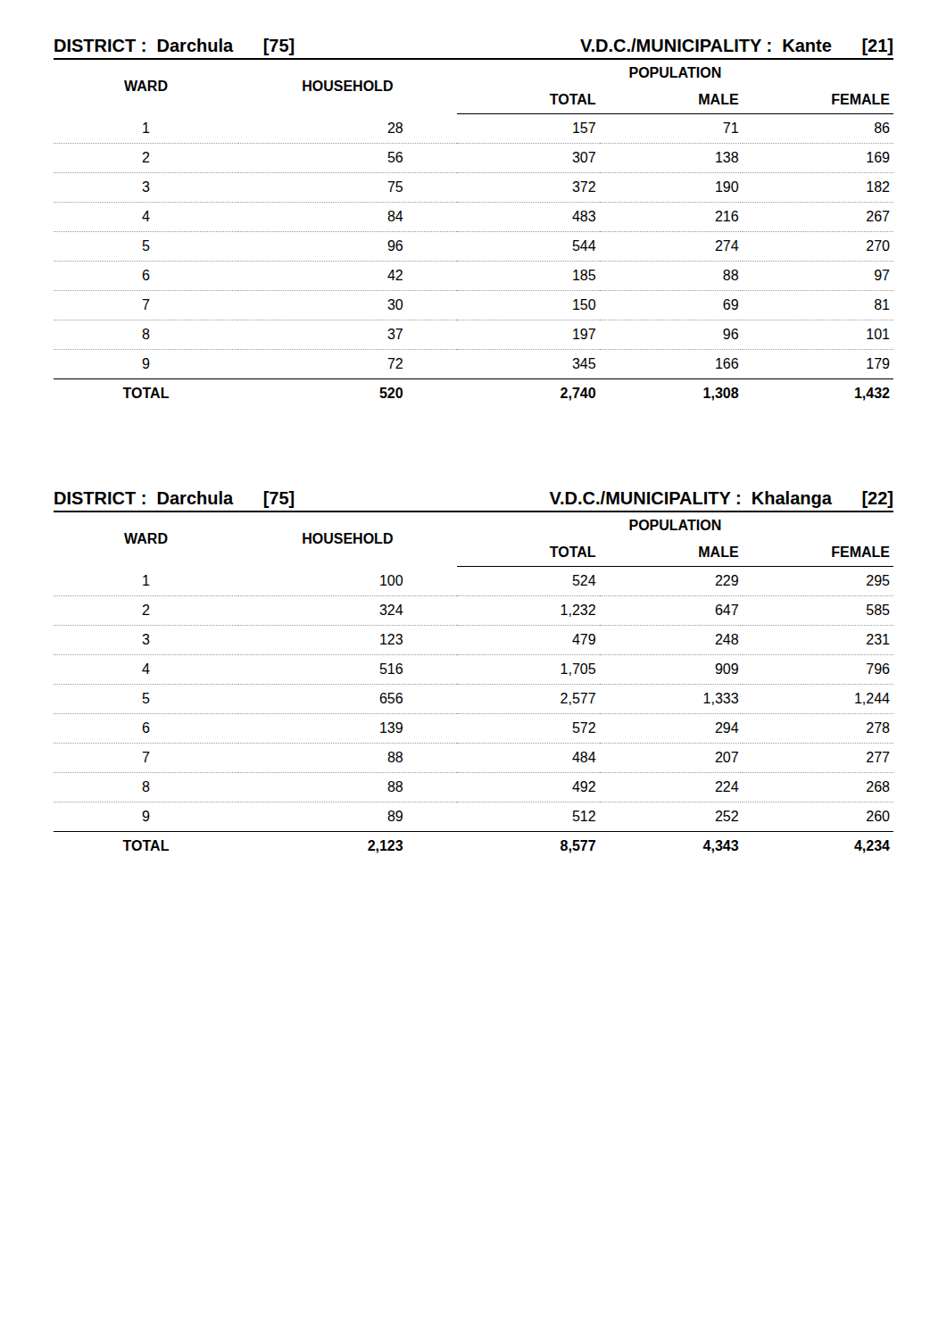DISTRICT : Darchula [75] V.D.C./MUNICIPALITY : Kante [21]
| WARD | HOUSEHOLD | POPULATION |
| --- | --- | --- |
| TOTAL | MALE | FEMALE |
| 1 | 28 | 157 | 71 | 86 |
| 2 | 56 | 307 | 138 | 169 |
| 3 | 75 | 372 | 190 | 182 |
| 4 | 84 | 483 | 216 | 267 |
| 5 | 96 | 544 | 274 | 270 |
| 6 | 42 | 185 | 88 | 97 |
| 7 | 30 | 150 | 69 | 81 |
| 8 | 37 | 197 | 96 | 101 |
| 9 | 72 | 345 | 166 | 179 |
| TOTAL | 520 | 2,740 | 1,308 | 1,432 |
DISTRICT : Darchula [75] V.D.C./MUNICIPALITY : Khalanga [22]
| WARD | HOUSEHOLD | POPULATION |
| --- | --- | --- |
| TOTAL | MALE | FEMALE |
| 1 | 100 | 524 | 229 | 295 |
| 2 | 324 | 1,232 | 647 | 585 |
| 3 | 123 | 479 | 248 | 231 |
| 4 | 516 | 1,705 | 909 | 796 |
| 5 | 656 | 2,577 | 1,333 | 1,244 |
| 6 | 139 | 572 | 294 | 278 |
| 7 | 88 | 484 | 207 | 277 |
| 8 | 88 | 492 | 224 | 268 |
| 9 | 89 | 512 | 252 | 260 |
| TOTAL | 2,123 | 8,577 | 4,343 | 4,234 |